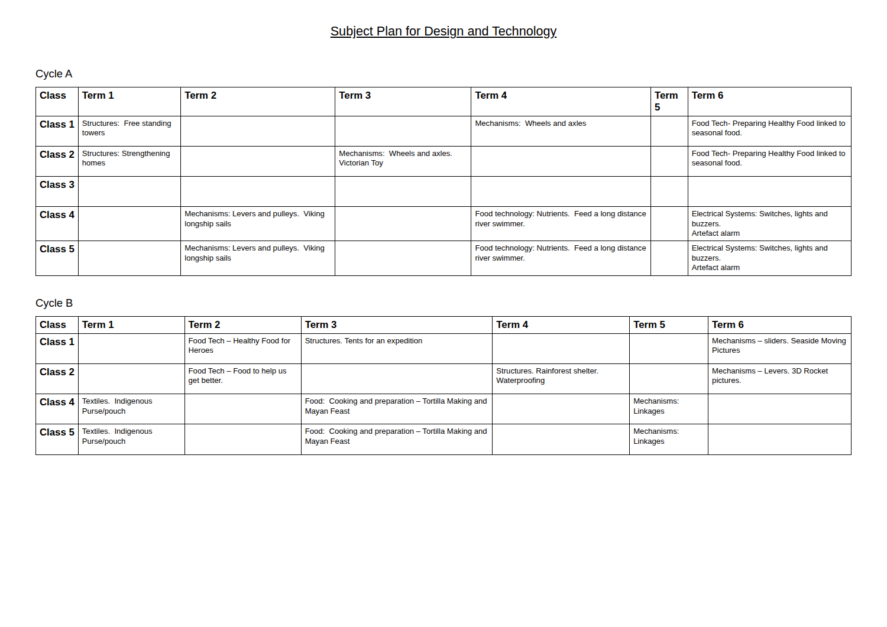Subject Plan for Design and Technology
Cycle A
| Class | Term 1 | Term 2 | Term 3 | Term 4 | Term 5 | Term 6 |
| --- | --- | --- | --- | --- | --- | --- |
| Class 1 | Structures: Free standing towers | | | Mechanisms: Wheels and axles | | Food Tech- Preparing Healthy Food linked to seasonal food. |
| Class 2 | Structures: Strengthening homes | | Mechanisms: Wheels and axles. Victorian Toy | | | Food Tech- Preparing Healthy Food linked to seasonal food. |
| Class 3 | | | | | | |
| Class 4 | | Mechanisms: Levers and pulleys. Viking longship sails | | Food technology: Nutrients. Feed a long distance river swimmer. | | Electrical Systems: Switches, lights and buzzers. Artefact alarm |
| Class 5 | | Mechanisms: Levers and pulleys. Viking longship sails | | Food technology: Nutrients. Feed a long distance river swimmer. | | Electrical Systems: Switches, lights and buzzers. Artefact alarm |
Cycle B
| Class | Term 1 | Term 2 | Term 3 | Term 4 | Term 5 | Term 6 |
| --- | --- | --- | --- | --- | --- | --- |
| Class 1 | | Food Tech – Healthy Food for Heroes | Structures. Tents for an expedition | | | Mechanisms – sliders. Seaside Moving Pictures |
| Class 2 | | Food Tech – Food to help us get better. | | Structures. Rainforest shelter. Waterproofing | | Mechanisms – Levers. 3D Rocket pictures. |
| Class 4 | Textiles. Indigenous Purse/pouch | | Food: Cooking and preparation – Tortilla Making and Mayan Feast | | Mechanisms: Linkages | |
| Class 5 | Textiles. Indigenous Purse/pouch | | Food: Cooking and preparation – Tortilla Making and Mayan Feast | | Mechanisms: Linkages | |